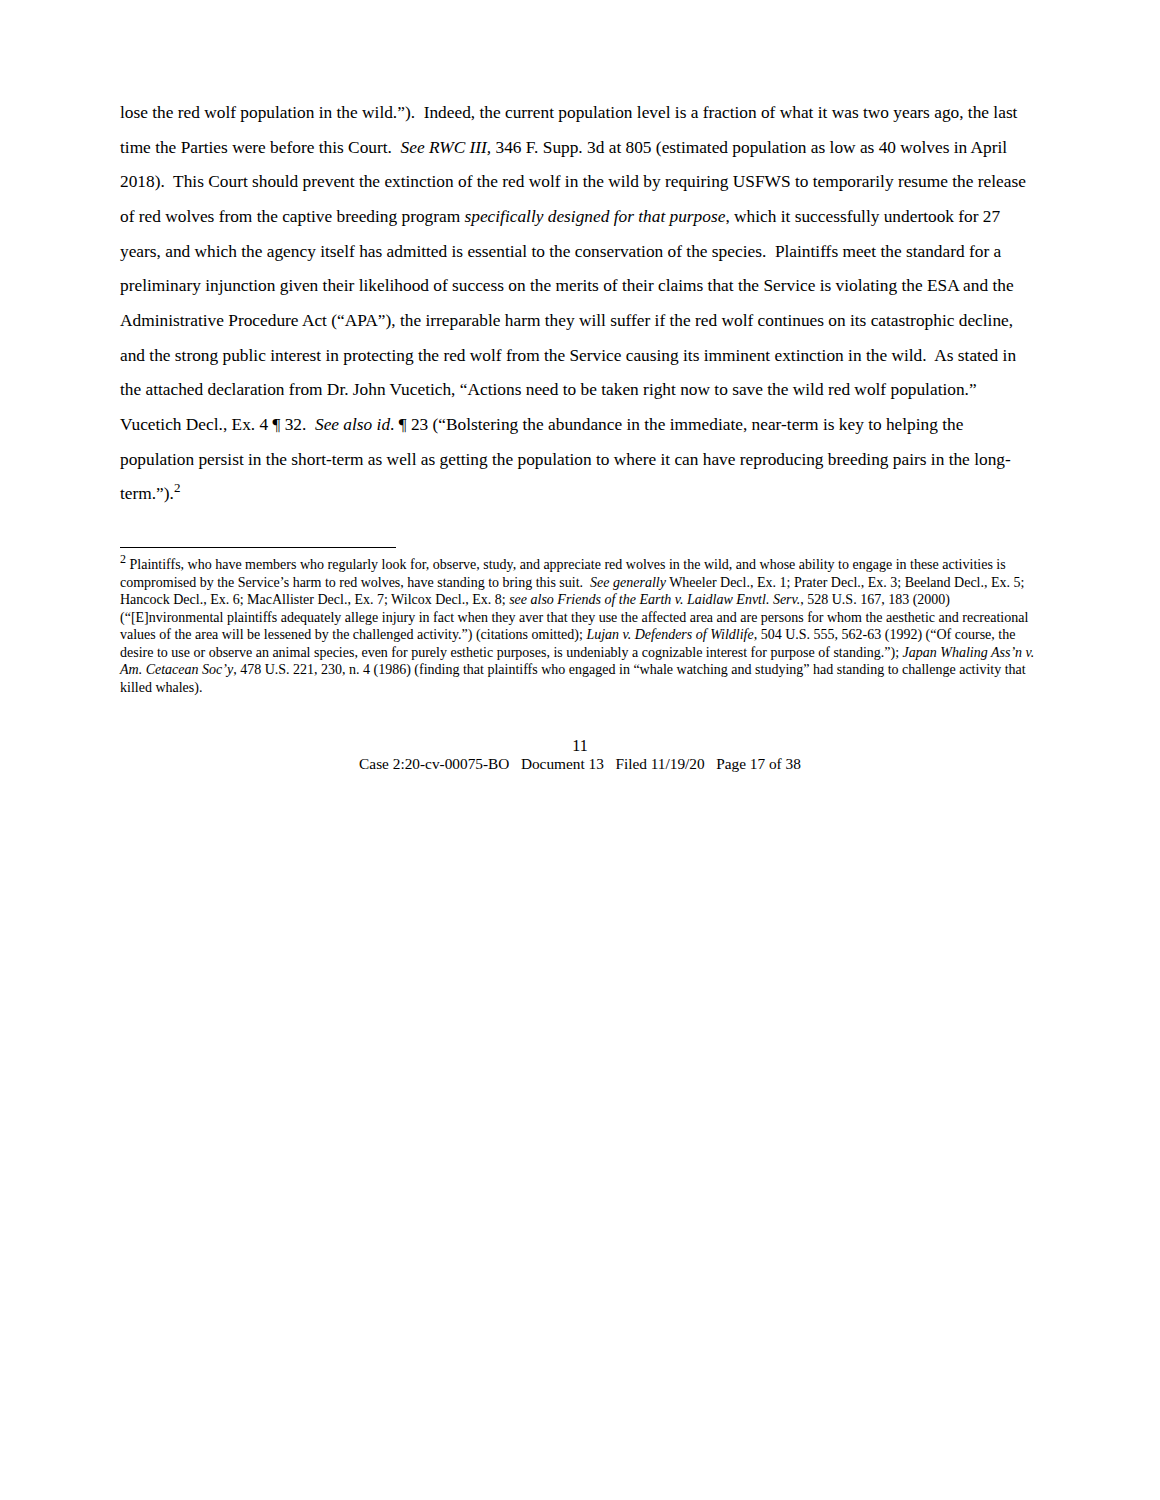lose the red wolf population in the wild.”). Indeed, the current population level is a fraction of what it was two years ago, the last time the Parties were before this Court. See RWC III, 346 F. Supp. 3d at 805 (estimated population as low as 40 wolves in April 2018). This Court should prevent the extinction of the red wolf in the wild by requiring USFWS to temporarily resume the release of red wolves from the captive breeding program specifically designed for that purpose, which it successfully undertook for 27 years, and which the agency itself has admitted is essential to the conservation of the species. Plaintiffs meet the standard for a preliminary injunction given their likelihood of success on the merits of their claims that the Service is violating the ESA and the Administrative Procedure Act (“APA”), the irreparable harm they will suffer if the red wolf continues on its catastrophic decline, and the strong public interest in protecting the red wolf from the Service causing its imminent extinction in the wild. As stated in the attached declaration from Dr. John Vucetich, “Actions need to be taken right now to save the wild red wolf population.” Vucetich Decl., Ex. 4 ¶ 32. See also id. ¶ 23 (“Bolstering the abundance in the immediate, near-term is key to helping the population persist in the short-term as well as getting the population to where it can have reproducing breeding pairs in the long-term.”).2
2 Plaintiffs, who have members who regularly look for, observe, study, and appreciate red wolves in the wild, and whose ability to engage in these activities is compromised by the Service’s harm to red wolves, have standing to bring this suit. See generally Wheeler Decl., Ex. 1; Prater Decl., Ex. 3; Beeland Decl., Ex. 5; Hancock Decl., Ex. 6; MacAllister Decl., Ex. 7; Wilcox Decl., Ex. 8; see also Friends of the Earth v. Laidlaw Envtl. Serv., 528 U.S. 167, 183 (2000) (“[E]nvironmental plaintiffs adequately allege injury in fact when they aver that they use the affected area and are persons for whom the aesthetic and recreational values of the area will be lessened by the challenged activity.”) (citations omitted); Lujan v. Defenders of Wildlife, 504 U.S. 555, 562-63 (1992) (“Of course, the desire to use or observe an animal species, even for purely esthetic purposes, is undeniably a cognizable interest for purpose of standing.”); Japan Whaling Ass’n v. Am. Cetacean Soc’y, 478 U.S. 221, 230, n. 4 (1986) (finding that plaintiffs who engaged in “whale watching and studying” had standing to challenge activity that killed whales).
11
Case 2:20-cv-00075-BO Document 13 Filed 11/19/20 Page 17 of 38